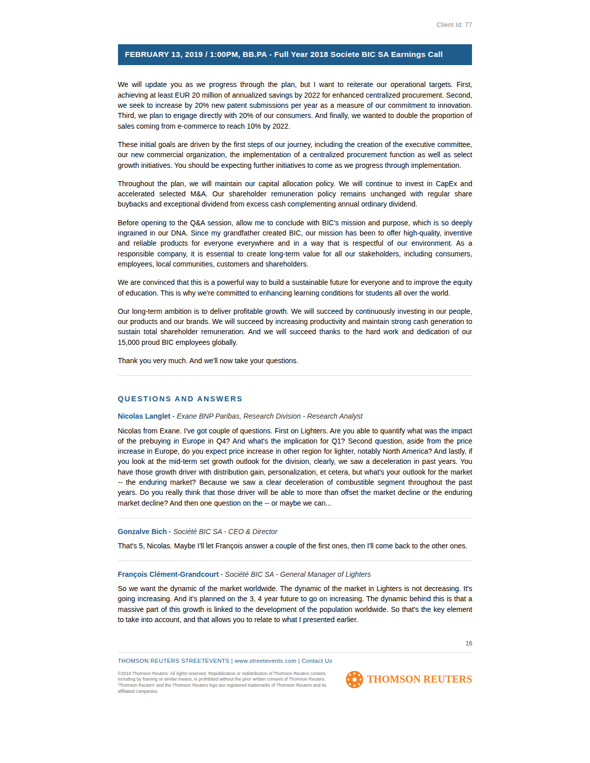Client Id: 77
FEBRUARY 13, 2019 / 1:00PM, BB.PA - Full Year 2018 Societe BIC SA Earnings Call
We will update you as we progress through the plan, but I want to reiterate our operational targets. First, achieving at least EUR 20 million of annualized savings by 2022 for enhanced centralized procurement. Second, we seek to increase by 20% new patent submissions per year as a measure of our commitment to innovation. Third, we plan to engage directly with 20% of our consumers. And finally, we wanted to double the proportion of sales coming from e-commerce to reach 10% by 2022.
These initial goals are driven by the first steps of our journey, including the creation of the executive committee, our new commercial organization, the implementation of a centralized procurement function as well as select growth initiatives. You should be expecting further initiatives to come as we progress through implementation.
Throughout the plan, we will maintain our capital allocation policy. We will continue to invest in CapEx and accelerated selected M&A. Our shareholder remuneration policy remains unchanged with regular share buybacks and exceptional dividend from excess cash complementing annual ordinary dividend.
Before opening to the Q&A session, allow me to conclude with BIC's mission and purpose, which is so deeply ingrained in our DNA. Since my grandfather created BIC, our mission has been to offer high-quality, inventive and reliable products for everyone everywhere and in a way that is respectful of our environment. As a responsible company, it is essential to create long-term value for all our stakeholders, including consumers, employees, local communities, customers and shareholders.
We are convinced that this is a powerful way to build a sustainable future for everyone and to improve the equity of education. This is why we're committed to enhancing learning conditions for students all over the world.
Our long-term ambition is to deliver profitable growth. We will succeed by continuously investing in our people, our products and our brands. We will succeed by increasing productivity and maintain strong cash generation to sustain total shareholder remuneration. And we will succeed thanks to the hard work and dedication of our 15,000 proud BIC employees globally.
Thank you very much. And we'll now take your questions.
QUESTIONS AND ANSWERS
Nicolas Langlet - Exane BNP Paribas, Research Division - Research Analyst
Nicolas from Exane. I've got couple of questions. First on Lighters. Are you able to quantify what was the impact of the prebuying in Europe in Q4? And what's the implication for Q1? Second question, aside from the price increase in Europe, do you expect price increase in other region for lighter, notably North America? And lastly, if you look at the mid-term set growth outlook for the division, clearly, we saw a deceleration in past years. You have those growth driver with distribution gain, personalization, et cetera, but what's your outlook for the market -- the enduring market? Because we saw a clear deceleration of combustible segment throughout the past years. Do you really think that those driver will be able to more than offset the market decline or the enduring market decline? And then one question on the -- or maybe we can...
Gonzalve Bich - Société BIC SA - CEO & Director
That's 5, Nicolas. Maybe I'll let François answer a couple of the first ones, then I'll come back to the other ones.
François Clément-Grandcourt - Société BIC SA - General Manager of Lighters
So we want the dynamic of the market worldwide. The dynamic of the market in Lighters is not decreasing. It's going increasing. And it's planned on the 3, 4 year future to go on increasing. The dynamic behind this is that a massive part of this growth is linked to the development of the population worldwide. So that's the key element to take into account, and that allows you to relate to what I presented earlier.
16
THOMSON REUTERS STREETEVENTS | www.streetevents.com | Contact Us
©2019 Thomson Reuters. All rights reserved. Republication or redistribution of Thomson Reuters content, including by framing or similar means, is prohibited without the prior written consent of Thomson Reuters. 'Thomson Reuters' and the Thomson Reuters logo are registered trademarks of Thomson Reuters and its affiliated companies.
THOMSON REUTERS